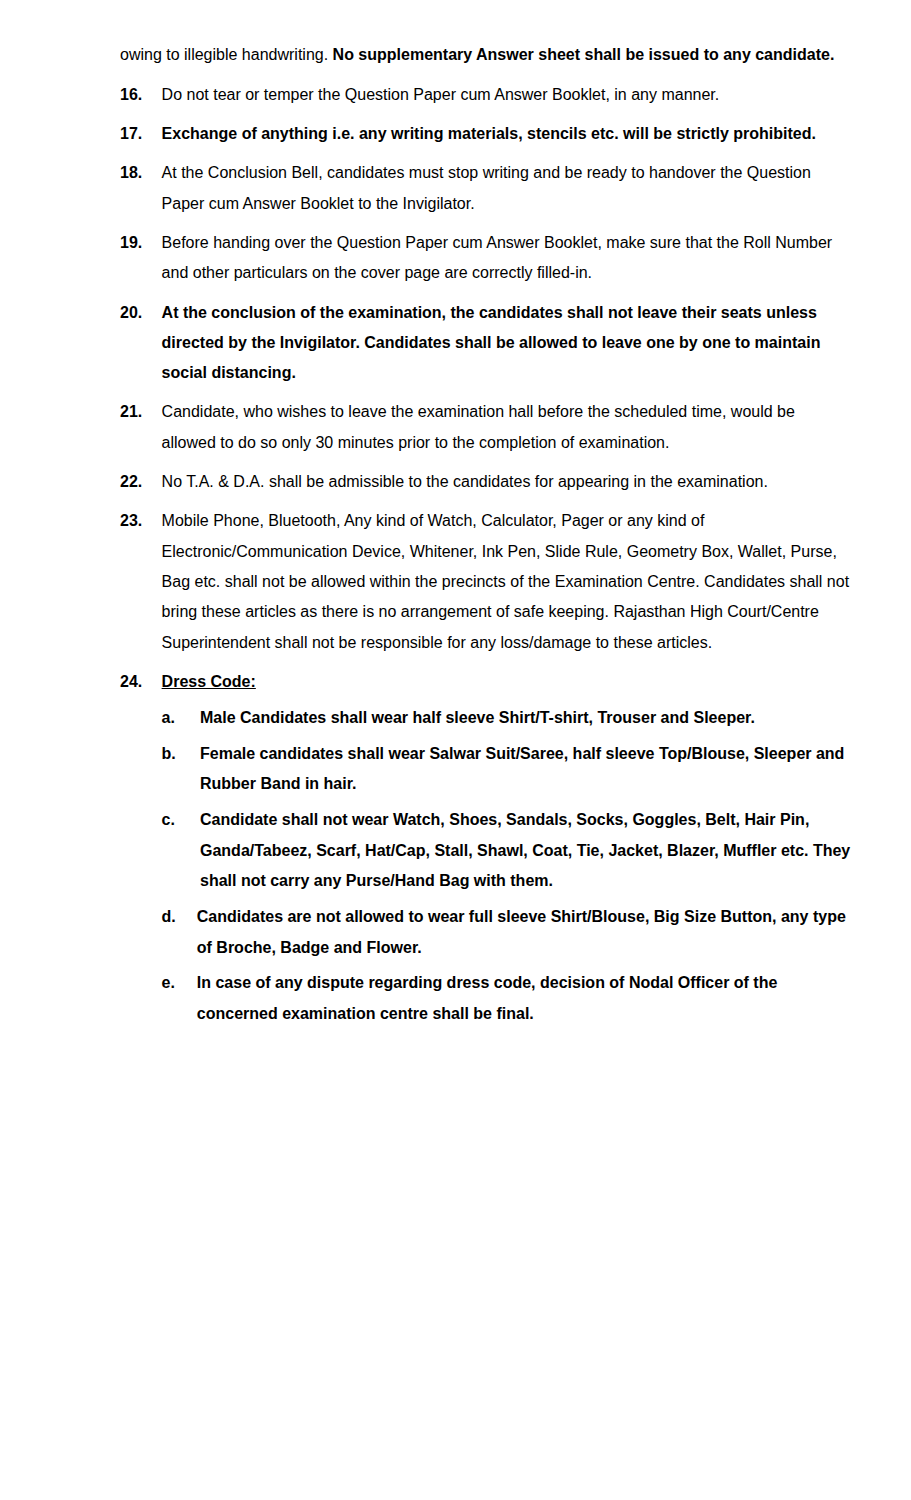owing to illegible handwriting. No supplementary Answer sheet shall be issued to any candidate.
16. Do not tear or temper the Question Paper cum Answer Booklet, in any manner.
17. Exchange of anything i.e. any writing materials, stencils etc. will be strictly prohibited.
18. At the Conclusion Bell, candidates must stop writing and be ready to handover the Question Paper cum Answer Booklet to the Invigilator.
19. Before handing over the Question Paper cum Answer Booklet, make sure that the Roll Number and other particulars on the cover page are correctly filled-in.
20. At the conclusion of the examination, the candidates shall not leave their seats unless directed by the Invigilator. Candidates shall be allowed to leave one by one to maintain social distancing.
21. Candidate, who wishes to leave the examination hall before the scheduled time, would be allowed to do so only 30 minutes prior to the completion of examination.
22. No T.A. & D.A. shall be admissible to the candidates for appearing in the examination.
23. Mobile Phone, Bluetooth, Any kind of Watch, Calculator, Pager or any kind of Electronic/Communication Device, Whitener, Ink Pen, Slide Rule, Geometry Box, Wallet, Purse, Bag etc. shall not be allowed within the precincts of the Examination Centre. Candidates shall not bring these articles as there is no arrangement of safe keeping. Rajasthan High Court/Centre Superintendent shall not be responsible for any loss/damage to these articles.
24. Dress Code:
a. Male Candidates shall wear half sleeve Shirt/T-shirt, Trouser and Sleeper.
b. Female candidates shall wear Salwar Suit/Saree, half sleeve Top/Blouse, Sleeper and Rubber Band in hair.
c. Candidate shall not wear Watch, Shoes, Sandals, Socks, Goggles, Belt, Hair Pin, Ganda/Tabeez, Scarf, Hat/Cap, Stall, Shawl, Coat, Tie, Jacket, Blazer, Muffler etc. They shall not carry any Purse/Hand Bag with them.
d. Candidates are not allowed to wear full sleeve Shirt/Blouse, Big Size Button, any type of Broche, Badge and Flower.
e. In case of any dispute regarding dress code, decision of Nodal Officer of the concerned examination centre shall be final.